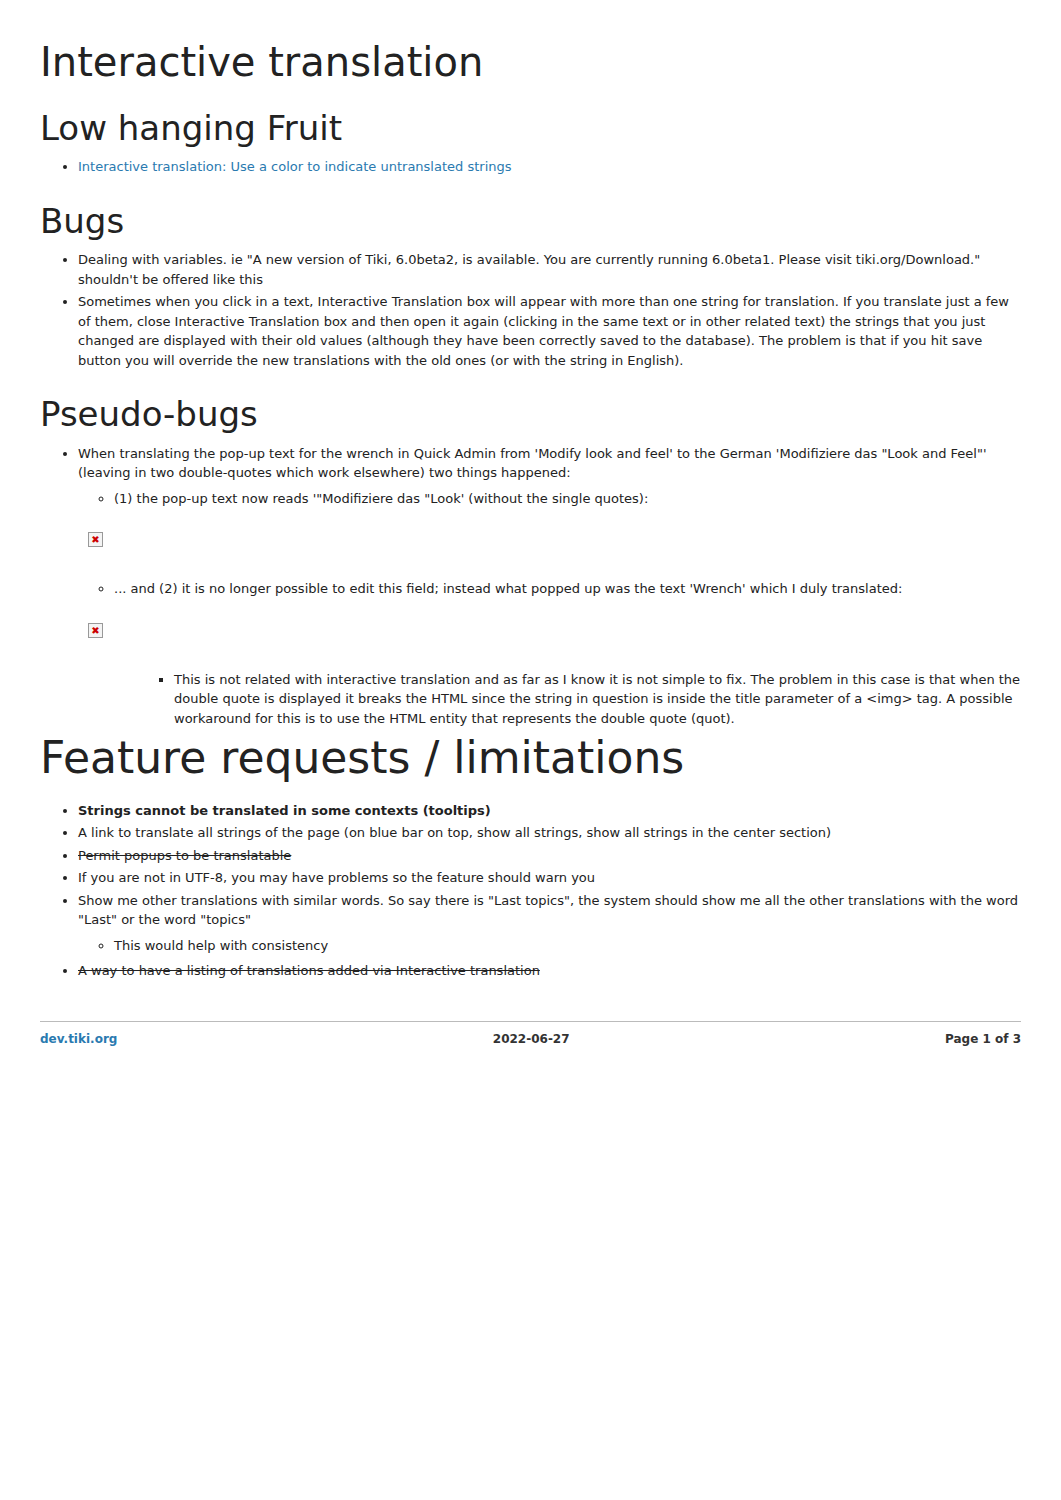Interactive translation
Low hanging Fruit
Interactive translation: Use a color to indicate untranslated strings
Bugs
Dealing with variables. ie "A new version of Tiki, 6.0beta2, is available. You are currently running 6.0beta1. Please visit tiki.org/Download." shouldn't be offered like this
Sometimes when you click in a text, Interactive Translation box will appear with more than one string for translation. If you translate just a few of them, close Interactive Translation box and then open it again (clicking in the same text or in other related text) the strings that you just changed are displayed with their old values (although they have been correctly saved to the database). The problem is that if you hit save button you will override the new translations with the old ones (or with the string in English).
Pseudo-bugs
When translating the pop-up text for the wrench in Quick Admin from 'Modify look and feel' to the German 'Modifiziere das "Look and Feel"' (leaving in two double-quotes which work elsewhere) two things happened:
(1) the pop-up text now reads '"Modifiziere das "Look' (without the single quotes):
✖
... and (2) it is no longer possible to edit this field; instead what popped up was the text 'Wrench' which I duly translated:
✖
This is not related with interactive translation and as far as I know it is not simple to fix. The problem in this case is that when the double quote is displayed it breaks the HTML since the string in question is inside the title parameter of a <img> tag. A possible workaround for this is to use the HTML entity that represents the double quote (quot).
Feature requests / limitations
Strings cannot be translated in some contexts (tooltips)
A link to translate all strings of the page (on blue bar on top, show all strings, show all strings in the center section)
Permit popups to be translatable
If you are not in UTF-8, you may have problems so the feature should warn you
Show me other translations with similar words. So say there is "Last topics", the system should show me all the other translations with the word "Last" or the word "topics"
This would help with consistency
A way to have a listing of translations added via Interactive translation
dev.tiki.org 2022-06-27 Page 1 of 3